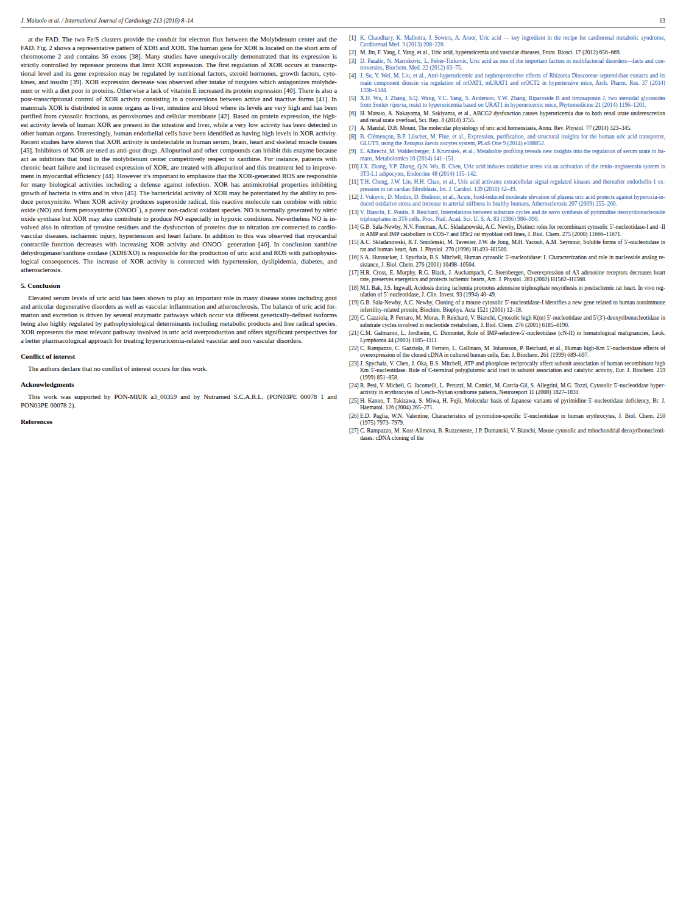J. Maiuolo et al. / International Journal of Cardiology 213 (2016) 8–14 13
at the FAD. The two Fe/S clusters provide the conduit for electron flux between the Molybdenum center and the FAD. Fig. 2 shows a representative pattern of XDH and XOR. The human gene for XOR is located on the short arm of chromosome 2 and contains 36 exons [38]. Many studies have unequivocally demonstrated that its expression is strictly controlled by repressor proteins that limit XOR expression. The first regulation of XOR occurs at transcriptional level and its gene expression may be regulated by nutritional factors, steroid hormones, growth factors, cytokines, and insulin [39]. XOR expression decrease was observed after intake of tungsten which antagonizes molybdenum or with a diet poor in proteins. Otherwise a lack of vitamin E increased its protein expression [40]. There is also a post-transcriptional control of XOR activity consisting in a conversions between active and inactive forms [41]. In mammals XOR is distributed in some organs as liver, intestine and blood where its levels are very high and has been purified from cytosolic fractions, as peroxisomes and cellular membrane [42]. Based on protein expression, the highest activity levels of human XOR are present in the intestine and liver, while a very low activity has been detected in other human organs. Interestingly, human endothelial cells have been identified as having high levels in XOR activity. Recent studies have shown that XOR activity is undetectable in human serum, brain, heart and skeletal muscle tissues [43]. Inhibitors of XOR are used as anti-gout drugs. Allopurinol and other compounds can inhibit this enzyme because act as inhibitors that bind to the molybdenum center competitively respect to xanthine. For instance, patients with chronic heart failure and increased expression of XOR, are treated with allopurinol and this treatment led to improvement in myocardial efficiency [44]. However it's important to emphasize that the XOR-generated ROS are responsible for many biological activities including a defense against infection. XOR has antimicrobial properties inhibiting growth of bacteria in vitro and in vivo [45]. The bactericidal activity of XOR may be potentiated by the ability to produce peroxynitrite. When XOR activity produces superoxide radical, this reactive molecule can combine with nitric oxide (NO) and form peroxynitrite (ONOO−), a potent non-radical oxidant species. NO is normally generated by nitric oxide synthase but XOR may also contribute to produce NO especially in hypoxic conditions. Nevertheless NO is involved also in nitration of tyrosine residues and the dysfunction of proteins due to nitration are connected to cardiovascular diseases, ischaemic injury, hypertension and heart failure. In addition to this was observed that myocardial contractile function decreases with increasing XOR activity and ONOO− generation [46]. In conclusion xanthine dehydrogenase/xanthine oxidase (XDH/XO) is responsible for the production of uric acid and ROS with pathophysiological consequences. The increase of XOR activity is connected with hypertension, dyslipidemia, diabetes, and atherosclerosis.
5. Conclusion
Elevated serum levels of uric acid has been shown to play an important role in many disease states including gout and articular degenerative disorders as well as vascular inflammation and atherosclerosis. The balance of uric acid formation and excretion is driven by several enzymatic pathways which occur via different genetically-defined isoforms being also highly regulated by pathophysiological determinants including metabolic products and free radical species. XOR represents the most relevant pathway involved in uric acid overproduction and offers significant perspectives for a better pharmacological approach for treating hyperuricemia-related vascular and non vascular disorders.
Conflict of interest
The authors declare that no conflict of interest occurs for this work.
Acknowledgments
This work was supported by PON-MIUR a3_00359 and by Nutramed S.C.A.R.L. (PON03PE 00078 1 and PON03PE 00078 2).
References
K. Chaudhary, K. Malhotra, J. Sowers, A. Aroor, Uric acid — key ingredient in the recipe for cardiorenal metabolic syndrome, Cardiorenal Med. 3 (2013) 208–220.
M. Jin, F. Yang, I. Yang, et al., Uric acid, hyperuricemia and vascular diseases, Front. Biosci. 17 (2012) 656–669.
D. Pasalic, N. Marinkovic, L. Feher-Turkovic, Uric acid as one of the important factors in multifactorial disorders—facts and controversies, Biochem. Med. 22 (2012) 63–75.
J. Su, Y. Wei, M. Liu, et al., Anti-hyperuricemic and nephroprotective effects of Rhizoma Dioscoreae septemlobae extracts and its main component dioscin via regulation of mOAT1, mURAT1 and mOCT2 in hypertensive mice, Arch. Pharm. Res. 37 (2014) 1336–1344.
X.H. Wu, J. Zhang, S.Q. Wang, V.C. Yang, S. Anderson, Y.W. Zhang, Riparoside B and timosaponin J, two steroidal glycosides from Smilax riparia, resist to hyperuricemia based on URAT1 in hyperuricemic mice, Phytomedicine 21 (2014) 1196–1201.
H. Matsuo, A. Nakayama, M. Sakiyama, et al., ABCG2 dysfunction causes hyperuricemia due to both renal urate underexcretion and renal urate overload, Sci. Rep. 4 (2014) 3755.
A. Mandal, D.B. Mount, The molecular physiology of uric acid homeostasis, Annu. Rev. Physiol. 77 (2014) 323–345.
B. Clémençon, B.P. Lüscher, M. Fine, et al., Expression, purification, and structural insights for the human uric acid transporter, GLUT9, using the Xenopus laevis oocytes system, PLoS One 9 (2014) e108852.
E. Albrecht, M. Waldenberger, J. Krumsiek, et al., Metabolite profiling reveals new insights into the regulation of serum urate in humans, Metabolomics 10 (2014) 141–151.
J.X. Zhang, Y.P. Zhang, Q.N. Wu, B. Chen, Uric acid induces oxidative stress via an activation of the renin–angiotensin system in 3T3-L1 adipocytes, Endocrine 48 (2014) 135–142.
T.H. Cheng, J.W. Lin, H.H. Chao, et al., Uric acid activates extracellular signal-regulated kinases and thereafter endothelin-1 expression in rat cardiac fibroblasts, Int. J. Cardiol. 139 (2010) 42–49.
J. Vukovic, D. Modun, D. Budimir, et al., Acute, food-induced moderate elevation of plasma uric acid protects against hyperoxia-induced oxidative stress and increase in arterial stiffness in healthy humans, Atherosclerosis 207 (2009) 255–260.
V. Bianchi, E. Pontis, P. Reichard, Interrelations between substrate cycles and de novo synthesis of pyrimidine deoxyribonucleoside triphosphates in 3T6 cells, Proc. Natl. Acad. Sci. U. S. A. 83 (1986) 986–990.
G.B. Sala-Newby, N.V. Freeman, A.C. Skladanowski, A.C. Newby, Distinct roles for recombinant cytosolic 5′-nucleotidase-I and -II in AMP and IMP catabolism in COS-7 and H9c2 rat myoblast cell lines, J. Biol. Chem. 275 (2000) 11666–11671.
A.C. Skladanowski, R.T. Smolenski, M. Tavenier, J.W. de Jong, M.H. Yacoub, A.M. Seymour, Soluble forms of 5′-nucleotidase in rat and human heart, Am. J. Physiol. 270 (1996) H1493–H1500.
S.A. Hunsucker, J. Spychala, B.S. Mitchell, Human cytosolic 5′-nucleotidase: I. Characterization and role in nucleoside analog resistance, J. Biol. Chem. 276 (2001) 10498–10504.
H.R. Cross, E. Murphy, R.G. Black, J. Auchampach, C. Steenbergen, Overexpression of A3 adenosine receptors decreases heart rate, preserves energetics and protects ischemic hearts, Am. J. Physiol. 283 (2002) H1562–H1568.
M.I. Bak, J.S. Ingwall, Acidosis during ischemia promotes adenosine triphosphate resynthesis in postischemic rat heart. In vivo regulation of 5′-nucleotidase, J. Clin. Invest. 93 (1994) 40–49.
G.B. Sala-Newby, A.C. Newby, Cloning of a mouse cytosolic 5′-nucleotidase-I identifies a new gene related to human autoimmune infertility-related protein, Biochim. Biophys. Acta 1521 (2001) 12–18.
C. Gazziola, P. Ferraro, M. Moras, P. Reichard, V. Bianchi, Cytosolic high K(m) 5′-nucleotidase and 5′(3′)-deoxyribonucleotidase in substrate cycles involved in nucleotide metabolism, J. Biol. Chem. 276 (2001) 6185–6190.
C.M. Galmarini, L. Jordheim, C. Dumontet, Role of IMP-selective-5′-nucleotidase (cN-II) in hematological malignancies, Leuk. Lymphoma 44 (2003) 1105–1111.
C. Rampazzo, C. Gazziola, P. Ferraro, L. Gallinaro, M. Johansson, P. Reichard, et al., Human high-Km 5′-nucleotidase effects of overexpression of the cloned cDNA in cultured human cells, Eur. J. Biochem. 261 (1999) 689–697.
J. Spychala, V. Chen, J. Oka, B.S. Mitchell, ATP and phosphate reciprocally affect subunit association of human recombinant high Km 5′-nucleotidase. Role of C-terminal polyglutamic acid tract in subunit association and catalytic activity, Eur. J. Biochem. 259 (1999) 851–858.
R. Pesi, V. Micheli, G. Jacomelli, L. Peruzzi, M. Camici, M. Garcia-Gil, S. Allegrini, M.G. Tozzi, Cytosolic 5′-nucleotidase hyperactivity in erythrocytes of Lesch–Nyhan syndrome patients, Neuroreport 11 (2000) 1827–1831.
H. Kanno, T. Takizawa, S. Miwa, H. Fujii, Molecular basis of Japanese variants of pyrimidine 5′-nucleotidase deficiency, Br. J. Haematol. 126 (2004) 265–271.
E.D. Paglia, W.N. Valentine, Characteristics of pyrimidine-specific 5′-nucleotidase in human erythrocytes, J. Biol. Chem. 250 (1975) 7973–7979.
C. Rampazzo, M. Kost-Alimova, B. Ruzzenente, J.P. Dumanski, V. Bianchi, Mouse cytosolic and mitochondrial deoxyribonucleotidases: cDNA cloning of the